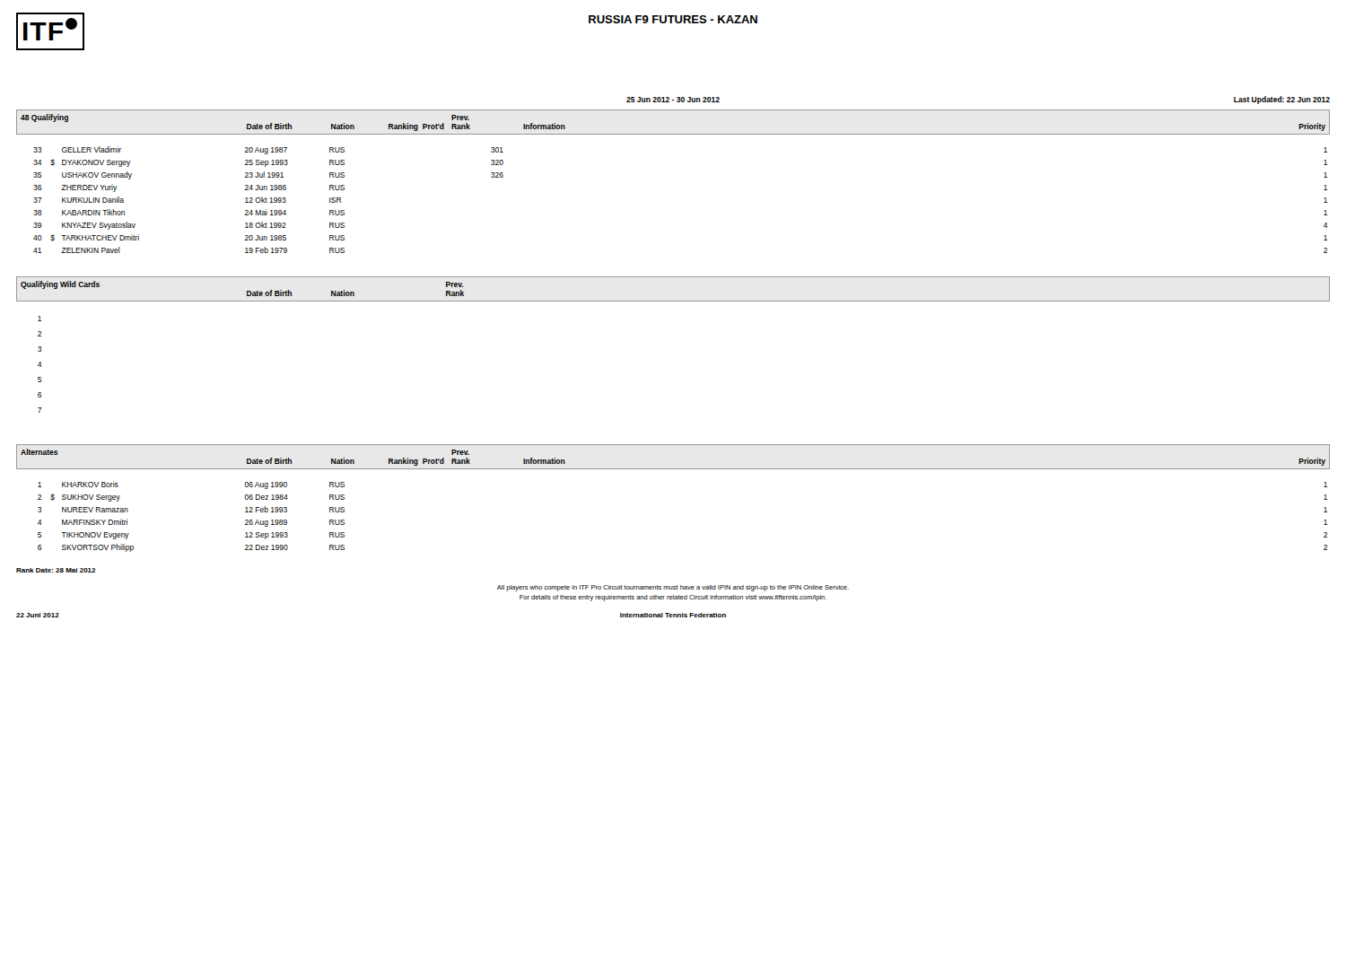ITF
RUSSIA F9 FUTURES - KAZAN
25 Jun 2012 - 30 Jun 2012
Last Updated: 22 Jun 2012
| 48 Qualifying | Date of Birth | Nation | Ranking Prot'd | Prev. Rank | Information | Priority |
| 33 | | GELLER Vladimir | 20 Aug 1987 | RUS | | 301 | | 1 |
| 34 | $ | DYAKONOV Sergey | 25 Sep 1993 | RUS | | 320 | | 1 |
| 35 | | USHAKOV Gennady | 23 Jul 1991 | RUS | | 326 | | 1 |
| 36 | | ZHERDEV Yuriy | 24 Jun 1986 | RUS | | | | 1 |
| 37 | | KURKULIN Danila | 12 Okt 1993 | ISR | | | | 1 |
| 38 | | KABARDIN Tikhon | 24 Mai 1994 | RUS | | | | 1 |
| 39 | | KNYAZEV Svyatoslav | 18 Okt 1992 | RUS | | | | 4 |
| 40 | $ | TARKHATCHEV Dmitri | 20 Jun 1985 | RUS | | | | 1 |
| 41 | | ZELENKIN Pavel | 19 Feb 1979 | RUS | | | | 2 |
| Qualifying Wild Cards | Date of Birth | Nation | | Prev. Rank | | |
| 1 | | | | | | | | |
| 2 | | | | | | | | |
| 3 | | | | | | | | |
| 4 | | | | | | | | |
| 5 | | | | | | | | |
| 6 | | | | | | | | |
| 7 | | | | | | | | |
| Alternates | Date of Birth | Nation | Ranking Prot'd | Prev. Rank | Information | Priority |
| 1 | | KHARKOV Boris | 06 Aug 1990 | RUS | | | | 1 |
| 2 | $ | SUKHOV Sergey | 06 Dez 1984 | RUS | | | | 1 |
| 3 | | NUREEV Ramazan | 12 Feb 1993 | RUS | | | | 1 |
| 4 | | MARFINSKY Dmitri | 26 Aug 1989 | RUS | | | | 1 |
| 5 | | TIKHONOV Evgeny | 12 Sep 1993 | RUS | | | | 2 |
| 6 | | SKVORTSOV Philipp | 22 Dez 1990 | RUS | | | | 2 |
Rank Date: 28 Mai 2012
All players who compete in ITF Pro Circuit tournaments must have a valid IPIN and sign-up to the IPIN Online Service.
For details of these entry requirements and other related Circuit information visit www.itftennis.com/ipin.
22 Juni 2012
International Tennis Federation